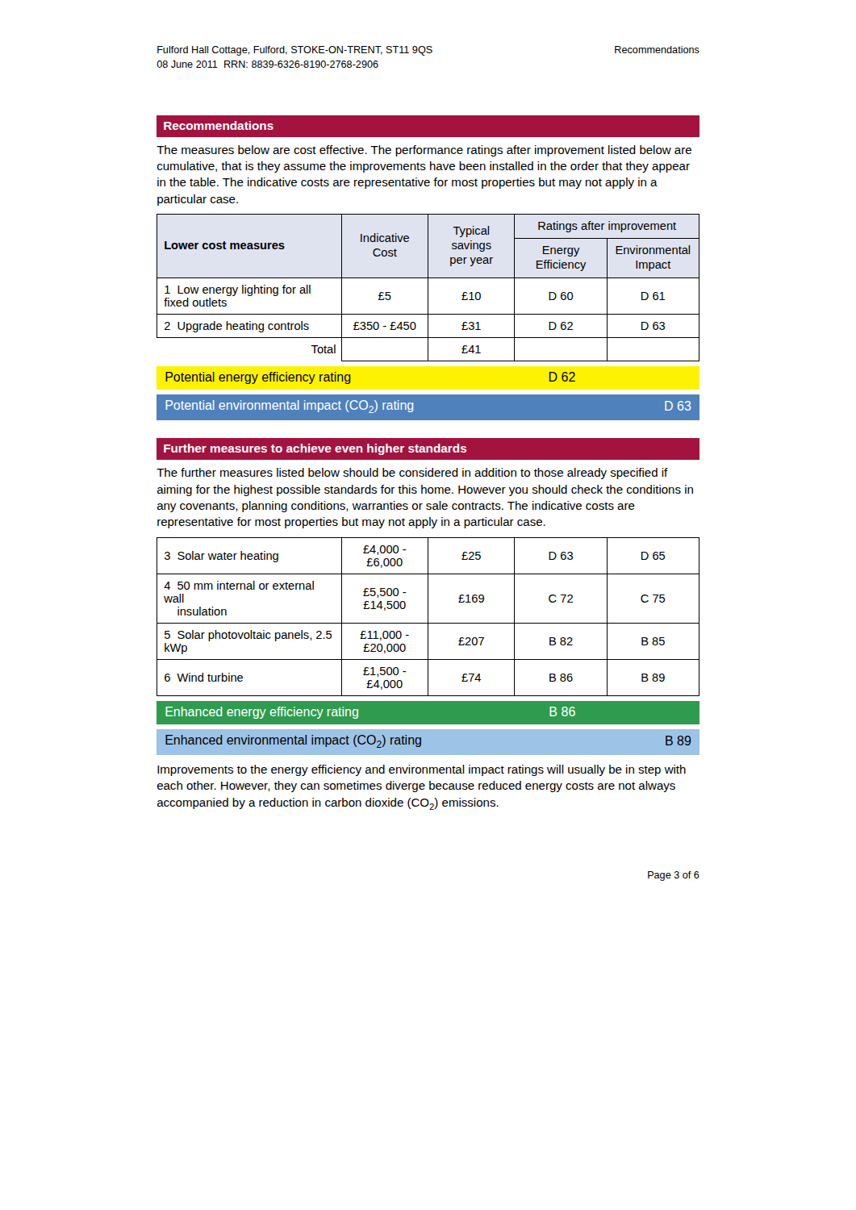Fulford Hall Cottage, Fulford, STOKE-ON-TRENT, ST11 9QS
08 June 2011 RRN: 8839-6326-8190-2768-2906
Recommendations
Recommendations
The measures below are cost effective. The performance ratings after improvement listed below are cumulative, that is they assume the improvements have been installed in the order that they appear in the table. The indicative costs are representative for most properties but may not apply in a particular case.
| Lower cost measures | Indicative Cost | Typical savings per year | Ratings after improvement |
| --- | --- | --- | --- |
| Energy Efficiency | Environmental Impact |
| 1 Low energy lighting for all fixed outlets | £5 | £10 | D 60 | D 61 |
| 2 Upgrade heating controls | £350 - £450 | £31 | D 62 | D 63 |
| Total | | £41 | | |
Potential energy efficiency rating D 62
Potential environmental impact (CO2) rating D 63
Further measures to achieve even higher standards
The further measures listed below should be considered in addition to those already specified if aiming for the highest possible standards for this home. However you should check the conditions in any covenants, planning conditions, warranties or sale contracts. The indicative costs are representative for most properties but may not apply in a particular case.
| 3 Solar water heating | £4,000 - £6,000 | £25 | D 63 | D 65 |
| 4 50 mm internal or external wall insulation | £5,500 - £14,500 | £169 | C 72 | C 75 |
| 5 Solar photovoltaic panels, 2.5 kWp | £11,000 - £20,000 | £207 | B 82 | B 85 |
| 6 Wind turbine | £1,500 - £4,000 | £74 | B 86 | B 89 |
Enhanced energy efficiency rating B 86
Enhanced environmental impact (CO2) rating B 89
Improvements to the energy efficiency and environmental impact ratings will usually be in step with each other. However, they can sometimes diverge because reduced energy costs are not always accompanied by a reduction in carbon dioxide (CO2) emissions.
Page 3 of 6